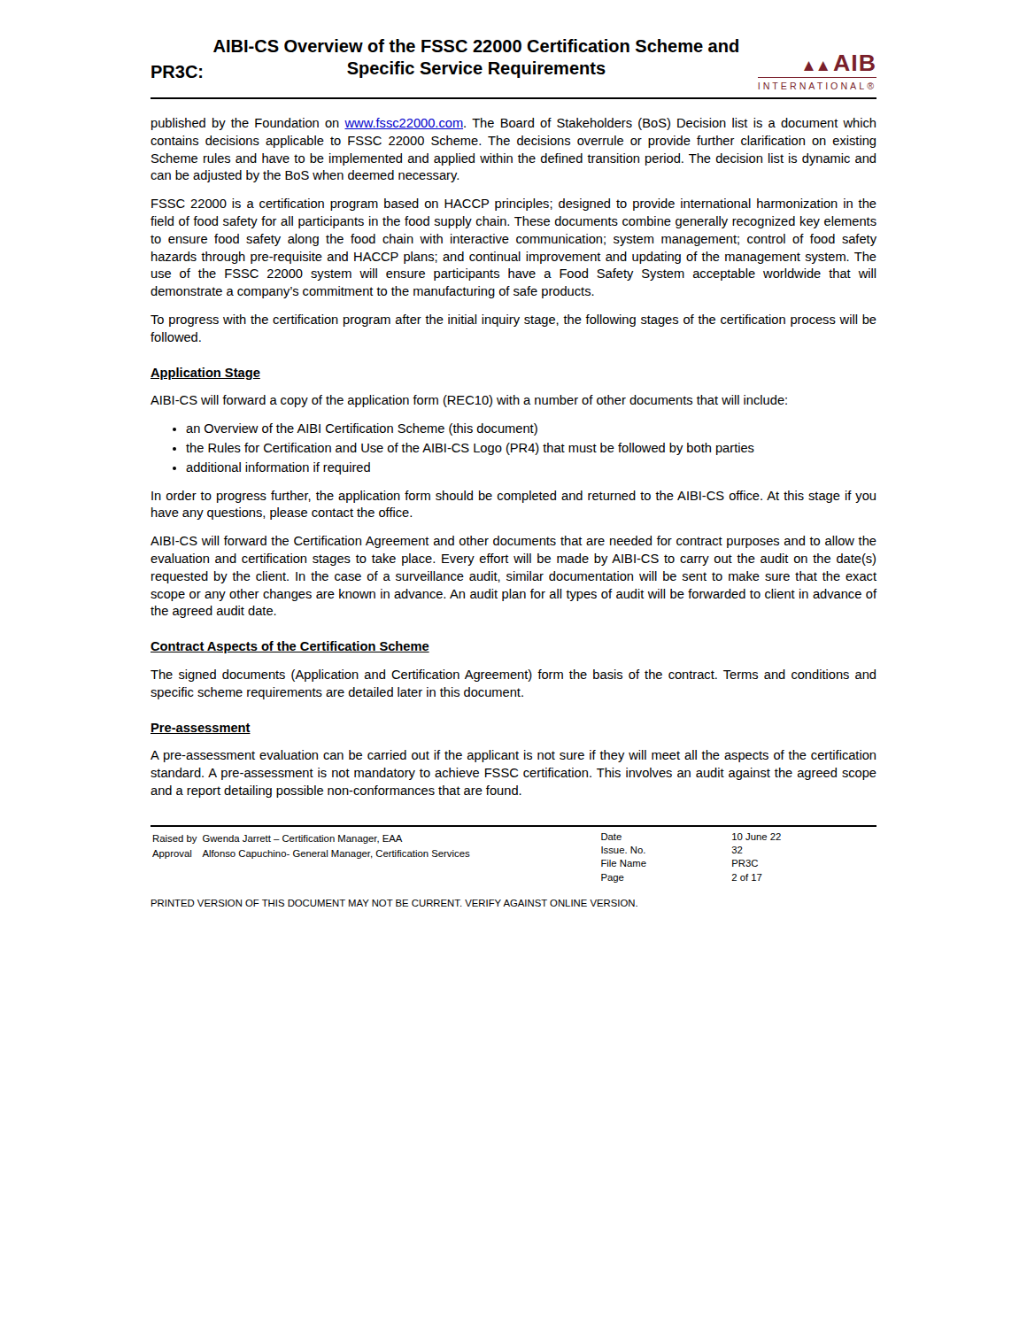PR3C:
AIBI-CS Overview of the FSSC 22000 Certification Scheme and Specific Service Requirements
▲▲AIB
INTERNATIONAL®
published by the Foundation on www.fssc22000.com. The Board of Stakeholders (BoS) Decision list is a document which contains decisions applicable to FSSC 22000 Scheme. The decisions overrule or provide further clarification on existing Scheme rules and have to be implemented and applied within the defined transition period. The decision list is dynamic and can be adjusted by the BoS when deemed necessary.
FSSC 22000 is a certification program based on HACCP principles; designed to provide international harmonization in the field of food safety for all participants in the food supply chain. These documents combine generally recognized key elements to ensure food safety along the food chain with interactive communication; system management; control of food safety hazards through pre-requisite and HACCP plans; and continual improvement and updating of the management system. The use of the FSSC 22000 system will ensure participants have a Food Safety System acceptable worldwide that will demonstrate a company’s commitment to the manufacturing of safe products.
To progress with the certification program after the initial inquiry stage, the following stages of the certification process will be followed.
Application Stage
AIBI-CS will forward a copy of the application form (REC10) with a number of other documents that will include:
an Overview of the AIBI Certification Scheme (this document)
the Rules for Certification and Use of the AIBI-CS Logo (PR4) that must be followed by both parties
additional information if required
In order to progress further, the application form should be completed and returned to the AIBI-CS office. At this stage if you have any questions, please contact the office.
AIBI-CS will forward the Certification Agreement and other documents that are needed for contract purposes and to allow the evaluation and certification stages to take place. Every effort will be made by AIBI-CS to carry out the audit on the date(s) requested by the client. In the case of a surveillance audit, similar documentation will be sent to make sure that the exact scope or any other changes are known in advance. An audit plan for all types of audit will be forwarded to client in advance of the agreed audit date.
Contract Aspects of the Certification Scheme
The signed documents (Application and Certification Agreement) form the basis of the contract. Terms and conditions and specific scheme requirements are detailed later in this document.
Pre-assessment
A pre-assessment evaluation can be carried out if the applicant is not sure if they will meet all the aspects of the certification standard. A pre-assessment is not mandatory to achieve FSSC certification. This involves an audit against the agreed scope and a report detailing possible non-conformances that are found.
| / Raised by / Gwenda Jarrett – Certification Manager, EAA / / Approval / Alfonso Capuchino- General Manager, Certification Services / | / Date / 10 June 22 / / Issue. No. / 32 / / File Name / PR3C / / Page / 2 of 17 / |
PRINTED VERSION OF THIS DOCUMENT MAY NOT BE CURRENT. VERIFY AGAINST ONLINE VERSION.